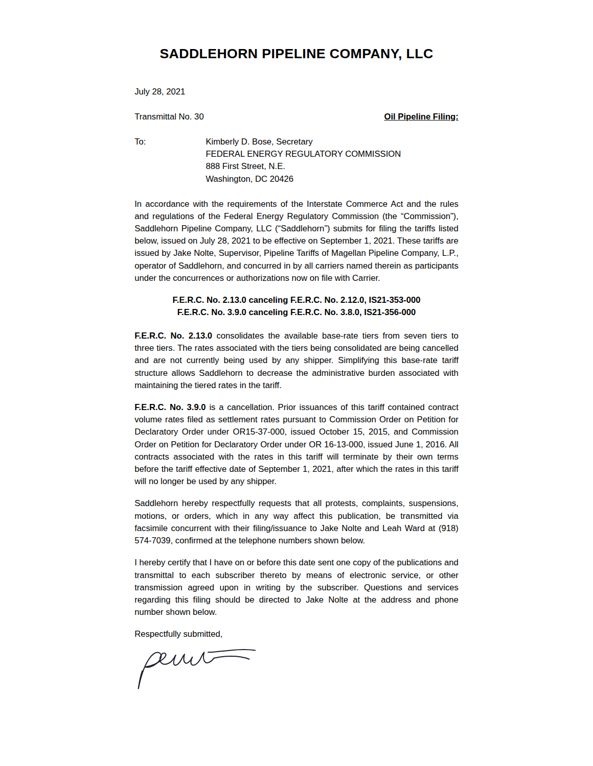SADDLEHORN PIPELINE COMPANY, LLC
July 28, 2021
Transmittal No. 30 Oil Pipeline Filing:
To:
Kimberly D. Bose, Secretary
FEDERAL ENERGY REGULATORY COMMISSION
888 First Street, N.E.
Washington, DC 20426
In accordance with the requirements of the Interstate Commerce Act and the rules and regulations of the Federal Energy Regulatory Commission (the “Commission”), Saddlehorn Pipeline Company, LLC (“Saddlehorn”) submits for filing the tariffs listed below, issued on July 28, 2021 to be effective on September 1, 2021. These tariffs are issued by Jake Nolte, Supervisor, Pipeline Tariffs of Magellan Pipeline Company, L.P., operator of Saddlehorn, and concurred in by all carriers named therein as participants under the concurrences or authorizations now on file with Carrier.
F.E.R.C. No. 2.13.0 canceling F.E.R.C. No. 2.12.0, IS21-353-000
F.E.R.C. No. 3.9.0 canceling F.E.R.C. No. 3.8.0, IS21-356-000
F.E.R.C. No. 2.13.0 consolidates the available base-rate tiers from seven tiers to three tiers. The rates associated with the tiers being consolidated are being cancelled and are not currently being used by any shipper. Simplifying this base-rate tariff structure allows Saddlehorn to decrease the administrative burden associated with maintaining the tiered rates in the tariff.
F.E.R.C. No. 3.9.0 is a cancellation. Prior issuances of this tariff contained contract volume rates filed as settlement rates pursuant to Commission Order on Petition for Declaratory Order under OR15-37-000, issued October 15, 2015, and Commission Order on Petition for Declaratory Order under OR 16-13-000, issued June 1, 2016. All contracts associated with the rates in this tariff will terminate by their own terms before the tariff effective date of September 1, 2021, after which the rates in this tariff will no longer be used by any shipper.
Saddlehorn hereby respectfully requests that all protests, complaints, suspensions, motions, or orders, which in any way affect this publication, be transmitted via facsimile concurrent with their filing/issuance to Jake Nolte and Leah Ward at (918) 574-7039, confirmed at the telephone numbers shown below.
I hereby certify that I have on or before this date sent one copy of the publications and transmittal to each subscriber thereto by means of electronic service, or other transmission agreed upon in writing by the subscriber. Questions and services regarding this filing should be directed to Jake Nolte at the address and phone number shown below.
Respectfully submitted,